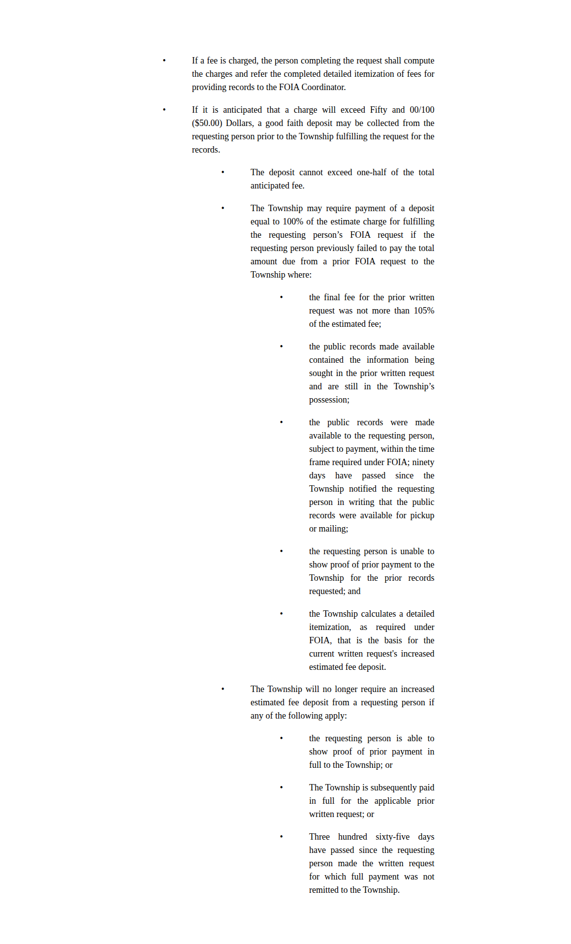• If a fee is charged, the person completing the request shall compute the charges and refer the completed detailed itemization of fees for providing records to the FOIA Coordinator.
• If it is anticipated that a charge will exceed Fifty and 00/100 ($50.00) Dollars, a good faith deposit may be collected from the requesting person prior to the Township fulfilling the request for the records.
• The deposit cannot exceed one-half of the total anticipated fee.
• The Township may require payment of a deposit equal to 100% of the estimate charge for fulfilling the requesting person’s FOIA request if the requesting person previously failed to pay the total amount due from a prior FOIA request to the Township where:
• the final fee for the prior written request was not more than 105% of the estimated fee;
• the public records made available contained the information being sought in the prior written request and are still in the Township’s possession;
• the public records were made available to the requesting person, subject to payment, within the time frame required under FOIA; ninety days have passed since the Township notified the requesting person in writing that the public records were available for pickup or mailing;
• the requesting person is unable to show proof of prior payment to the Township for the prior records requested; and
• the Township calculates a detailed itemization, as required under FOIA, that is the basis for the current written request's increased estimated fee deposit.
• The Township will no longer require an increased estimated fee deposit from a requesting person if any of the following apply:
• the requesting person is able to show proof of prior payment in full to the Township; or
• The Township is subsequently paid in full for the applicable prior written request; or
• Three hundred sixty-five days have passed since the requesting person made the written request for which full payment was not remitted to the Township.